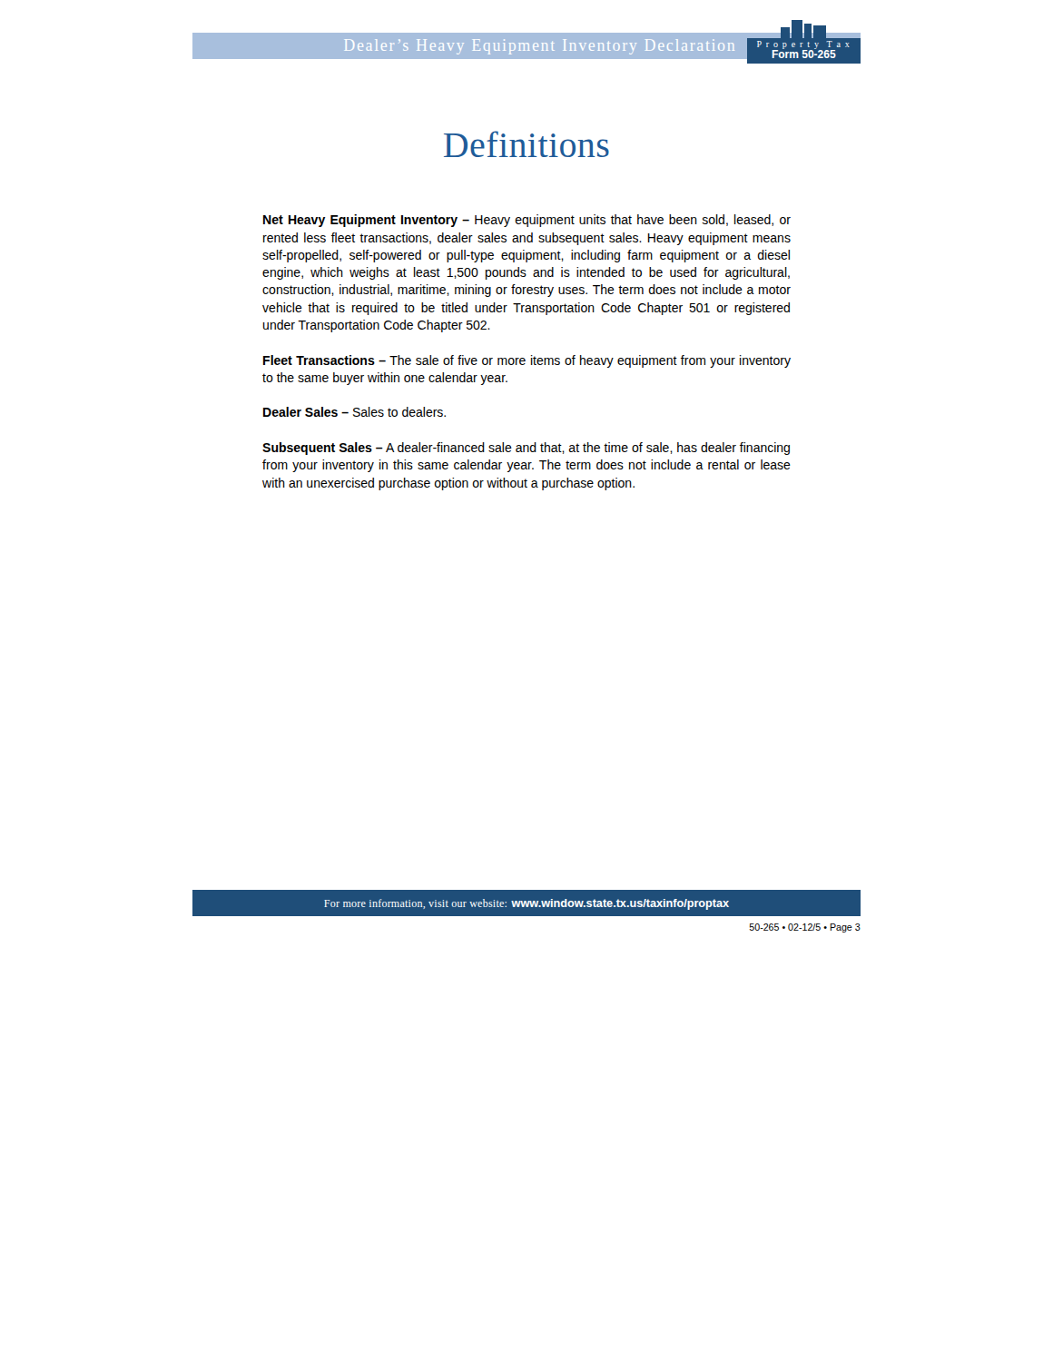Dealer’s Heavy Equipment Inventory Declaration
P r o p e r t y T a x Form 50-265
Definitions
Net Heavy Equipment Inventory – Heavy equipment units that have been sold, leased, or rented less fleet transactions, dealer sales and subsequent sales. Heavy equipment means self-propelled, self-powered or pull-type equipment, including farm equipment or a diesel engine, which weighs at least 1,500 pounds and is intended to be used for agricultural, construction, industrial, maritime, mining or forestry uses. The term does not include a motor vehicle that is required to be titled under Transportation Code Chapter 501 or registered under Transportation Code Chapter 502.
Fleet Transactions – The sale of five or more items of heavy equipment from your inventory to the same buyer within one calendar year.
Dealer Sales – Sales to dealers.
Subsequent Sales – A dealer-financed sale and that, at the time of sale, has dealer financing from your inventory in this same calendar year. The term does not include a rental or lease with an unexercised purchase option or without a purchase option.
For more information, visit our website: www.window.state.tx.us/taxinfo/proptax
50-265 • 02-12/5 • Page 3